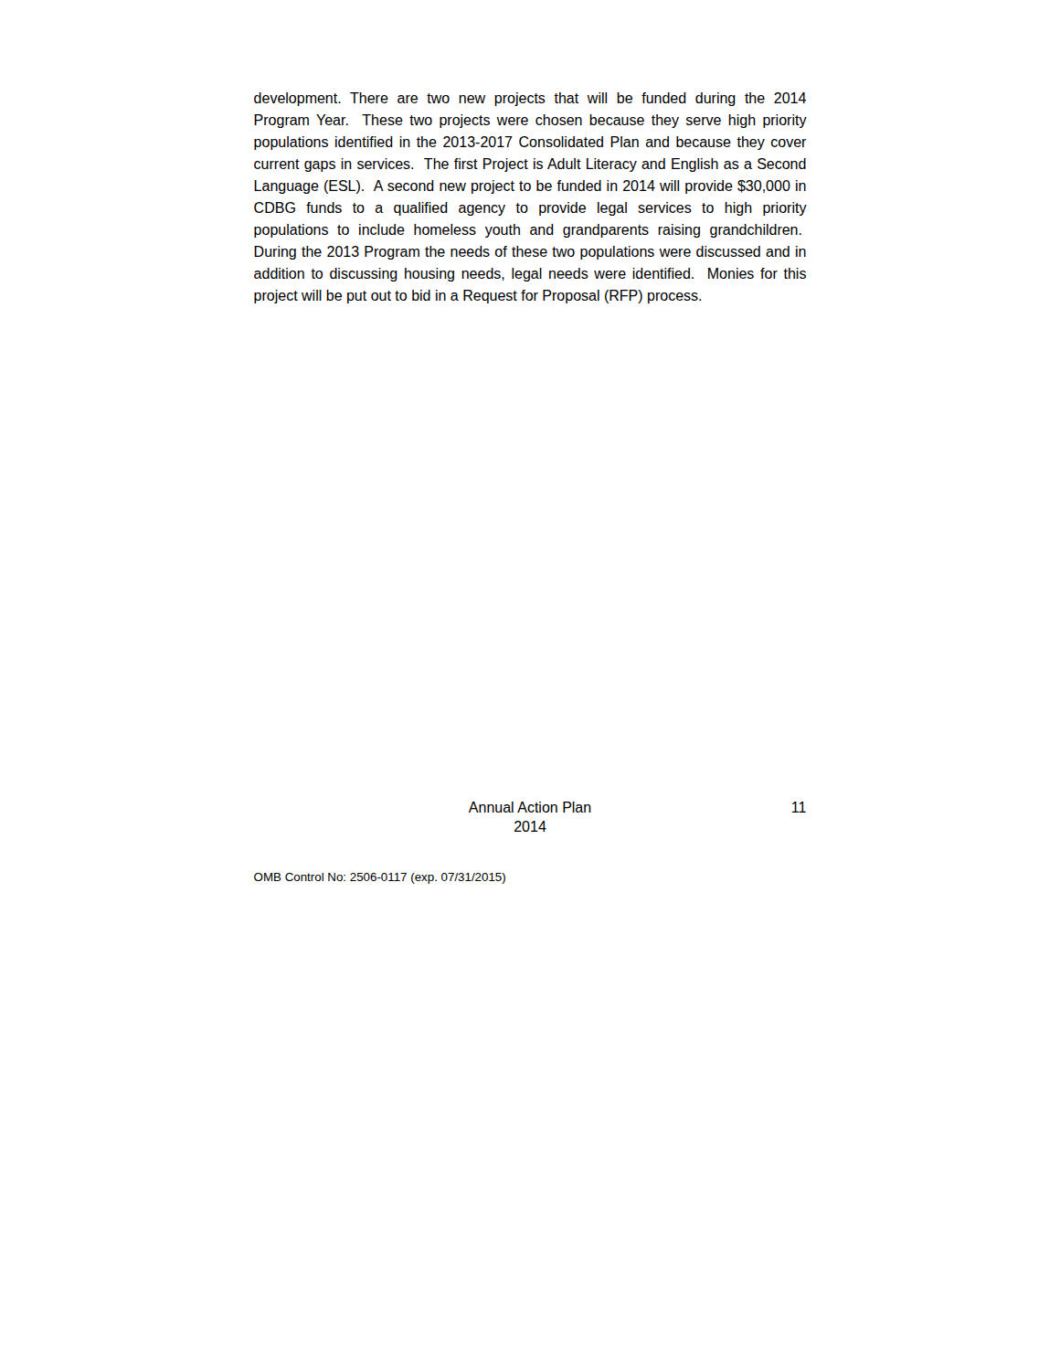development. There are two new projects that will be funded during the 2014 Program Year. These two projects were chosen because they serve high priority populations identified in the 2013-2017 Consolidated Plan and because they cover current gaps in services. The first Project is Adult Literacy and English as a Second Language (ESL). A second new project to be funded in 2014 will provide $30,000 in CDBG funds to a qualified agency to provide legal services to high priority populations to include homeless youth and grandparents raising grandchildren. During the 2013 Program the needs of these two populations were discussed and in addition to discussing housing needs, legal needs were identified. Monies for this project will be put out to bid in a Request for Proposal (RFP) process.
Annual Action Plan
2014
11
OMB Control No: 2506-0117 (exp. 07/31/2015)